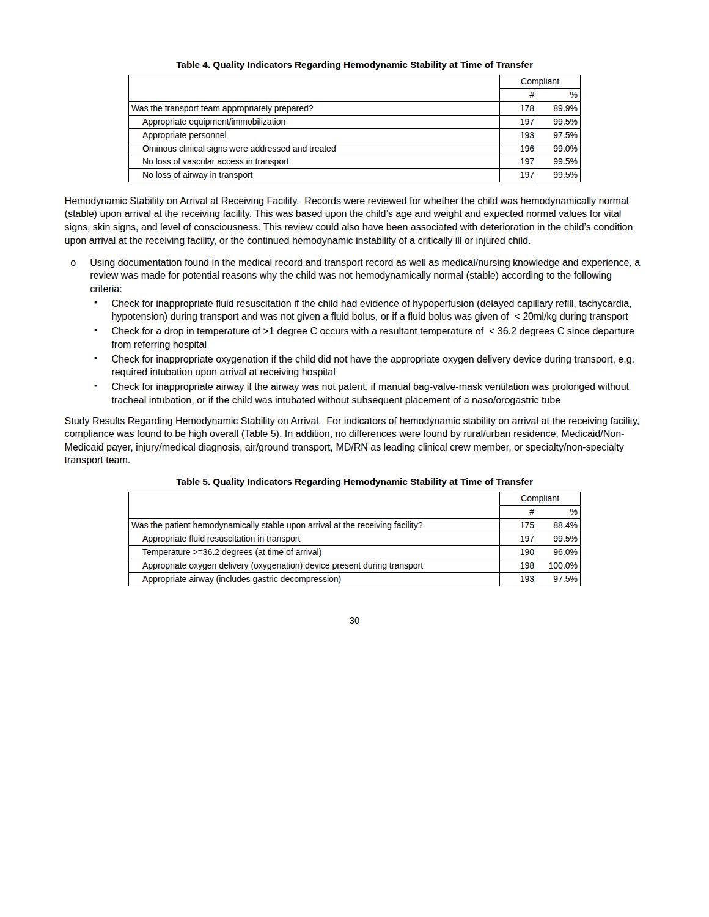Table 4. Quality Indicators Regarding Hemodynamic Stability at Time of Transfer
| | Compliant |
| --- | --- |
| # | % |
| Was the transport team appropriately prepared? | 178 | 89.9% |
| Appropriate equipment/immobilization | 197 | 99.5% |
| Appropriate personnel | 193 | 97.5% |
| Ominous clinical signs were addressed and treated | 196 | 99.0% |
| No loss of vascular access in transport | 197 | 99.5% |
| No loss of airway in transport | 197 | 99.5% |
Hemodynamic Stability on Arrival at Receiving Facility. Records were reviewed for whether the child was hemodynamically normal (stable) upon arrival at the receiving facility. This was based upon the child’s age and weight and expected normal values for vital signs, skin signs, and level of consciousness. This review could also have been associated with deterioration in the child’s condition upon arrival at the receiving facility, or the continued hemodynamic instability of a critically ill or injured child.
Using documentation found in the medical record and transport record as well as medical/nursing knowledge and experience, a review was made for potential reasons why the child was not hemodynamically normal (stable) according to the following criteria:
Check for inappropriate fluid resuscitation if the child had evidence of hypoperfusion (delayed capillary refill, tachycardia, hypotension) during transport and was not given a fluid bolus, or if a fluid bolus was given of < 20ml/kg during transport
Check for a drop in temperature of >1 degree C occurs with a resultant temperature of < 36.2 degrees C since departure from referring hospital
Check for inappropriate oxygenation if the child did not have the appropriate oxygen delivery device during transport, e.g. required intubation upon arrival at receiving hospital
Check for inappropriate airway if the airway was not patent, if manual bag-valve-mask ventilation was prolonged without tracheal intubation, or if the child was intubated without subsequent placement of a naso/orogastric tube
Study Results Regarding Hemodynamic Stability on Arrival. For indicators of hemodynamic stability on arrival at the receiving facility, compliance was found to be high overall (Table 5). In addition, no differences were found by rural/urban residence, Medicaid/Non-Medicaid payer, injury/medical diagnosis, air/ground transport, MD/RN as leading clinical crew member, or specialty/non-specialty transport team.
Table 5. Quality Indicators Regarding Hemodynamic Stability at Time of Transfer
| | Compliant |
| --- | --- |
| # | % |
| Was the patient hemodynamically stable upon arrival at the receiving facility? | 175 | 88.4% |
| Appropriate fluid resuscitation in transport | 197 | 99.5% |
| Temperature >=36.2 degrees (at time of arrival) | 190 | 96.0% |
| Appropriate oxygen delivery (oxygenation) device present during transport | 198 | 100.0% |
| Appropriate airway (includes gastric decompression) | 193 | 97.5% |
30